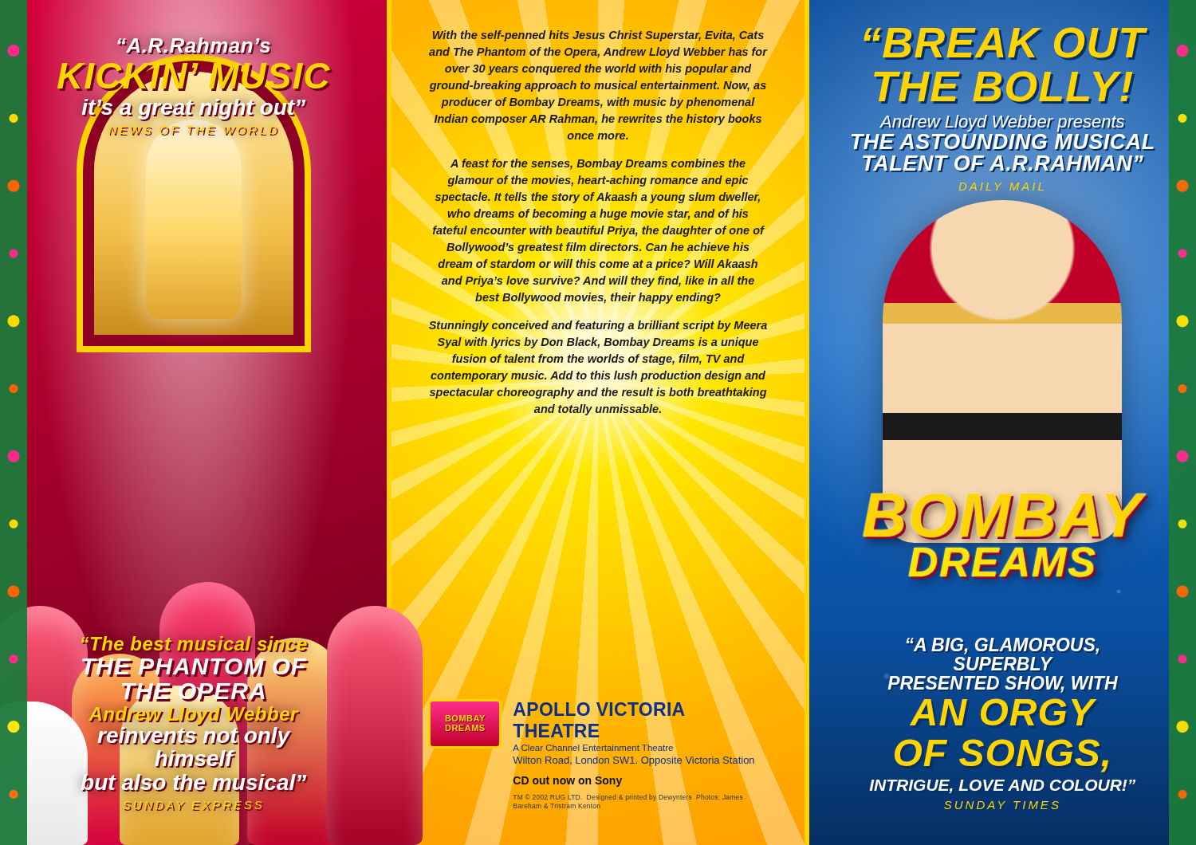“A.R.Rahman’s KICKIN’ MUSIC it’s a great night out” News of the World
“The best musical since THE PHANTOM OF THE OPERA Andrew Lloyd Webber reinvents not only himself
but also the musical” Sunday Express
With the self-penned hits Jesus Christ Superstar, Evita, Cats and The Phantom of the Opera, Andrew Lloyd Webber has for over 30 years conquered the world with his popular and ground-breaking approach to musical entertainment. Now, as producer of Bombay Dreams, with music by phenomenal Indian composer AR Rahman, he rewrites the history books once more.
A feast for the senses, Bombay Dreams combines the glamour of the movies, heart-aching romance and epic spectacle. It tells the story of Akaash a young slum dweller, who dreams of becoming a huge movie star, and of his fateful encounter with beautiful Priya, the daughter of one of Bollywood’s greatest film directors. Can he achieve his dream of stardom or will this come at a price? Will Akaash and Priya’s love survive? And will they find, like in all the best Bollywood movies, their happy ending?
Stunningly conceived and featuring a brilliant script by Meera Syal with lyrics by Don Black, Bombay Dreams is a unique fusion of talent from the worlds of stage, film, TV and contemporary music. Add to this lush production design and spectacular choreography and the result is both breathtaking and totally unmissable.
BOMBAY
DREAMS
APOLLO VICTORIA THEATRE
A Clear Channel Entertainment Theatre
Wilton Road, London SW1. Opposite Victoria Station
CD out now on Sony
TM © 2002 RUG LTD. Designed & printed by Dewynters Photos: James Bareham & Tristram Kenton
“BREAK OUT
THE BOLLY! Andrew Lloyd Webber presents THE ASTOUNDING MUSICAL
TALENT OF A.R.RAHMAN” Daily Mail
BOMBAY DREAMS
“A BIG, GLAMOROUS, SUPERBLY
PRESENTED SHOW, WITH AN ORGY
OF SONGS, INTRIGUE, LOVE AND COLOUR!” Sunday Times